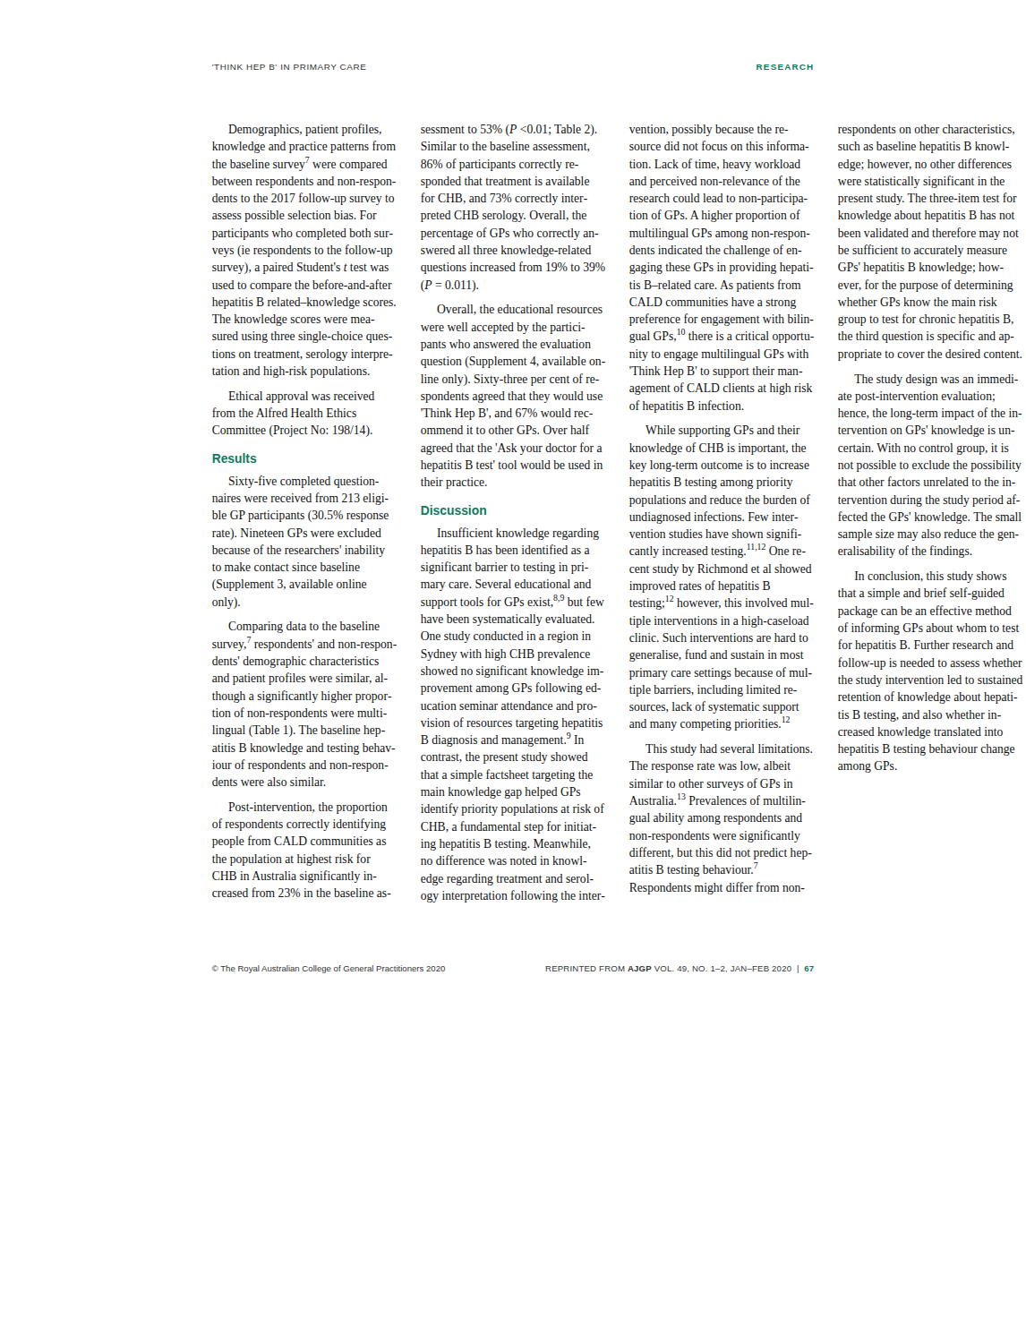'Think Hep B' in primary care
Research
Demographics, patient profiles, knowledge and practice patterns from the baseline survey7 were compared between respondents and non-respondents to the 2017 follow-up survey to assess possible selection bias. For participants who completed both surveys (ie respondents to the follow-up survey), a paired Student's t test was used to compare the before-and-after hepatitis B related–knowledge scores. The knowledge scores were measured using three single-choice questions on treatment, serology interpretation and high-risk populations.
Ethical approval was received from the Alfred Health Ethics Committee (Project No: 198/14).
Results
Sixty-five completed questionnaires were received from 213 eligible GP participants (30.5% response rate). Nineteen GPs were excluded because of the researchers' inability to make contact since baseline (Supplement 3, available online only).
Comparing data to the baseline survey,7 respondents' and non-respondents' demographic characteristics and patient profiles were similar, although a significantly higher proportion of non-respondents were multilingual (Table 1). The baseline hepatitis B knowledge and testing behaviour of respondents and non-respondents were also similar.
Post-intervention, the proportion of respondents correctly identifying people from CALD communities as the population at highest risk for CHB in Australia significantly increased from 23% in the baseline assessment to 53% (P <0.01; Table 2). Similar to the baseline assessment, 86% of participants correctly responded that treatment is available for CHB, and 73% correctly interpreted CHB serology. Overall, the percentage of GPs who correctly answered all three knowledge-related questions increased from 19% to 39% (P = 0.011).
Overall, the educational resources were well accepted by the participants who answered the evaluation question (Supplement 4, available online only). Sixty-three per cent of respondents agreed that they would use 'Think Hep B', and 67% would recommend it to other GPs. Over half agreed that the 'Ask your doctor for a hepatitis B test' tool would be used in their practice.
Discussion
Insufficient knowledge regarding hepatitis B has been identified as a significant barrier to testing in primary care. Several educational and support tools for GPs exist,8,9 but few have been systematically evaluated. One study conducted in a region in Sydney with high CHB prevalence showed no significant knowledge improvement among GPs following education seminar attendance and provision of resources targeting hepatitis B diagnosis and management.9 In contrast, the present study showed that a simple factsheet targeting the main knowledge gap helped GPs identify priority populations at risk of CHB, a fundamental step for initiating hepatitis B testing. Meanwhile, no difference was noted in knowledge regarding treatment and serology interpretation following the intervention, possibly because the resource did not focus on this information. Lack of time, heavy workload and perceived non-relevance of the research could lead to non-participation of GPs. A higher proportion of multilingual GPs among non-respondents indicated the challenge of engaging these GPs in providing hepatitis B–related care. As patients from CALD communities have a strong preference for engagement with bilingual GPs,10 there is a critical opportunity to engage multilingual GPs with 'Think Hep B' to support their management of CALD clients at high risk of hepatitis B infection.
While supporting GPs and their knowledge of CHB is important, the key long-term outcome is to increase hepatitis B testing among priority populations and reduce the burden of undiagnosed infections. Few intervention studies have shown significantly increased testing.11,12 One recent study by Richmond et al showed improved rates of hepatitis B testing;12 however, this involved multiple interventions in a high-caseload clinic. Such interventions are hard to generalise, fund and sustain in most primary care settings because of multiple barriers, including limited resources, lack of systematic support and many competing priorities.12
This study had several limitations. The response rate was low, albeit similar to other surveys of GPs in Australia.13 Prevalences of multilingual ability among respondents and non-respondents were significantly different, but this did not predict hepatitis B testing behaviour.7 Respondents might differ from non-respondents on other characteristics, such as baseline hepatitis B knowledge; however, no other differences were statistically significant in the present study. The three-item test for knowledge about hepatitis B has not been validated and therefore may not be sufficient to accurately measure GPs' hepatitis B knowledge; however, for the purpose of determining whether GPs know the main risk group to test for chronic hepatitis B, the third question is specific and appropriate to cover the desired content.
The study design was an immediate post-intervention evaluation; hence, the long-term impact of the intervention on GPs' knowledge is uncertain. With no control group, it is not possible to exclude the possibility that other factors unrelated to the intervention during the study period affected the GPs' knowledge. The small sample size may also reduce the generalisability of the findings.
In conclusion, this study shows that a simple and brief self-guided package can be an effective method of informing GPs about whom to test for hepatitis B. Further research and follow-up is needed to assess whether the study intervention led to sustained retention of knowledge about hepatitis B testing, and also whether increased knowledge translated into hepatitis B testing behaviour change among GPs.
© The Royal Australian College of General Practitioners 2020
REPRINTED FROM AJGP VOL. 49, NO. 1–2, JAN–FEB 2020 | 67